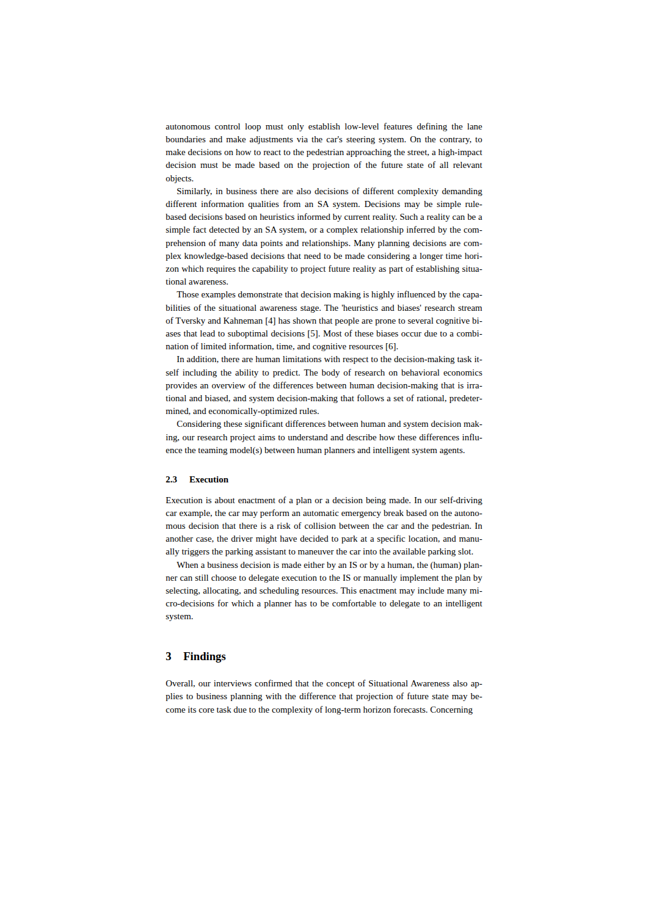autonomous control loop must only establish low-level features defining the lane boundaries and make adjustments via the car's steering system. On the contrary, to make decisions on how to react to the pedestrian approaching the street, a high-impact decision must be made based on the projection of the future state of all relevant objects.
Similarly, in business there are also decisions of different complexity demanding different information qualities from an SA system. Decisions may be simple rule-based decisions based on heuristics informed by current reality. Such a reality can be a simple fact detected by an SA system, or a complex relationship inferred by the comprehension of many data points and relationships. Many planning decisions are complex knowledge-based decisions that need to be made considering a longer time horizon which requires the capability to project future reality as part of establishing situational awareness.
Those examples demonstrate that decision making is highly influenced by the capabilities of the situational awareness stage. The 'heuristics and biases' research stream of Tversky and Kahneman [4] has shown that people are prone to several cognitive biases that lead to suboptimal decisions [5]. Most of these biases occur due to a combination of limited information, time, and cognitive resources [6].
In addition, there are human limitations with respect to the decision-making task itself including the ability to predict. The body of research on behavioral economics provides an overview of the differences between human decision-making that is irrational and biased, and system decision-making that follows a set of rational, predetermined, and economically-optimized rules.
Considering these significant differences between human and system decision making, our research project aims to understand and describe how these differences influence the teaming model(s) between human planners and intelligent system agents.
2.3 Execution
Execution is about enactment of a plan or a decision being made. In our self-driving car example, the car may perform an automatic emergency break based on the autonomous decision that there is a risk of collision between the car and the pedestrian. In another case, the driver might have decided to park at a specific location, and manually triggers the parking assistant to maneuver the car into the available parking slot.
When a business decision is made either by an IS or by a human, the (human) planner can still choose to delegate execution to the IS or manually implement the plan by selecting, allocating, and scheduling resources. This enactment may include many micro-decisions for which a planner has to be comfortable to delegate to an intelligent system.
3 Findings
Overall, our interviews confirmed that the concept of Situational Awareness also applies to business planning with the difference that projection of future state may become its core task due to the complexity of long-term horizon forecasts. Concerning